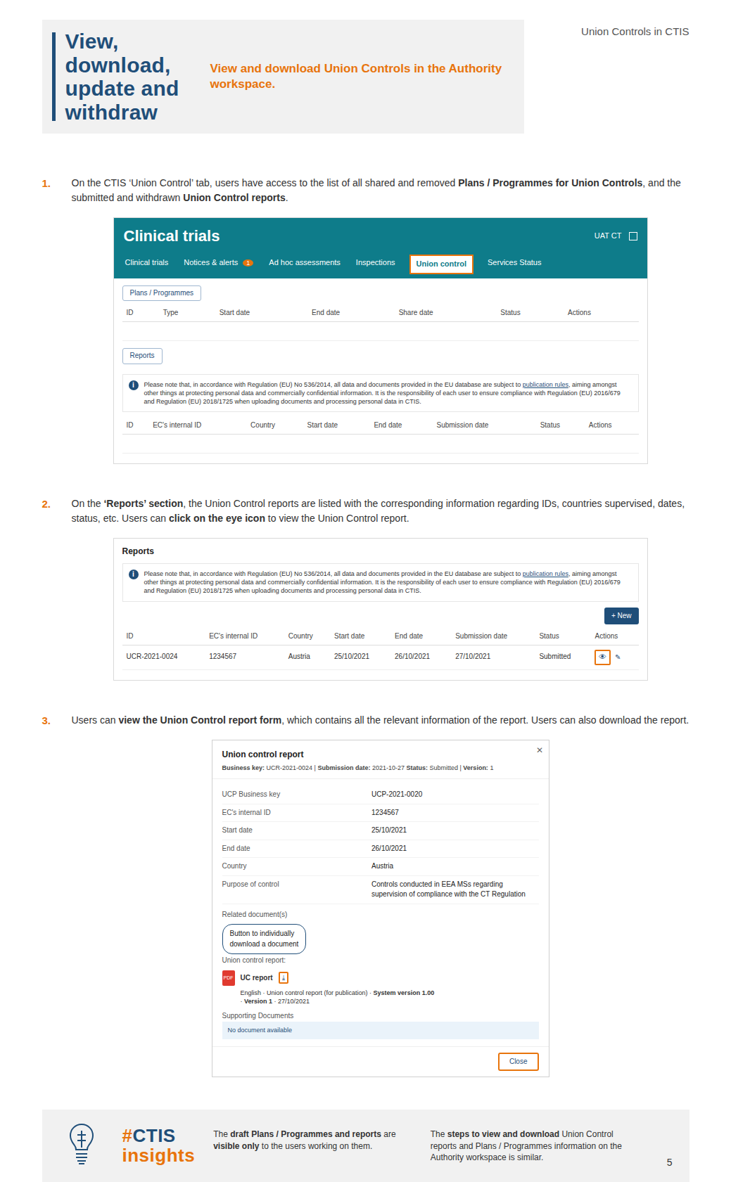View,
download,
update and
withdraw
View and download Union Controls in the Authority workspace.
Union Controls in CTIS
On the CTIS ‘Union Control’ tab, users have access to the list of all shared and removed Plans / Programmes for Union Controls, and the submitted and withdrawn Union Control reports.
Clinical trials UAT CT
Clinical trials Notices & alerts 1 Ad hoc assessments Inspections Union control Services Status
Plans / Programmes
| ID | Type | Start date | End date | Share date | Status | Actions |
| --- | --- | --- | --- | --- | --- | --- |
Reports
i Please note that, in accordance with Regulation (EU) No 536/2014, all data and documents provided in the EU database are subject to publication rules, aiming amongst other things at protecting personal data and commercially confidential information. It is the responsibility of each user to ensure compliance with Regulation (EU) 2016/679 and Regulation (EU) 2018/1725 when uploading documents and processing personal data in CTIS.
| ID | EC's internal ID | Country | Start date | End date | Submission date | Status | Actions |
| --- | --- | --- | --- | --- | --- | --- | --- |
On the ‘Reports’ section, the Union Control reports are listed with the corresponding information regarding IDs, countries supervised, dates, status, etc. Users can click on the eye icon to view the Union Control report.
Reports
i Please note that, in accordance with Regulation (EU) No 536/2014, all data and documents provided in the EU database are subject to publication rules, aiming amongst other things at protecting personal data and commercially confidential information. It is the responsibility of each user to ensure compliance with Regulation (EU) 2016/679 and Regulation (EU) 2018/1725 when uploading documents and processing personal data in CTIS.
+ New
| ID | EC's internal ID | Country | Start date | End date | Submission date | Status | Actions |
| --- | --- | --- | --- | --- | --- | --- | --- |
| UCR-2021-0024 | 1234567 | Austria | 25/10/2021 | 26/10/2021 | 27/10/2021 | Submitted | 👁 ✎ |
Users can view the Union Control report form, which contains all the relevant information of the report. Users can also download the report.
✕
Union control report
Business key: UCR-2021-0024 | Submission date: 2021-10-27 Status: Submitted | Version: 1
UCP Business key
UCP-2021-0020
EC's internal ID
1234567
Start date
25/10/2021
End date
26/10/2021
Country
Austria
Purpose of control
Controls conducted in EEA MSs regarding supervision of compliance with the CT Regulation
Related document(s)
Button to individually
download a document
Union control report:
PDF UC report ⤓
English · Union control report (for publication) · System version 1.00
· Version 1 · 27/10/2021
Supporting Documents
No document available
Close
#CTIS
insights
The draft Plans / Programmes and reports are visible only to the users working on them.
The steps to view and download Union Control reports and Plans / Programmes information on the Authority workspace is similar.
5